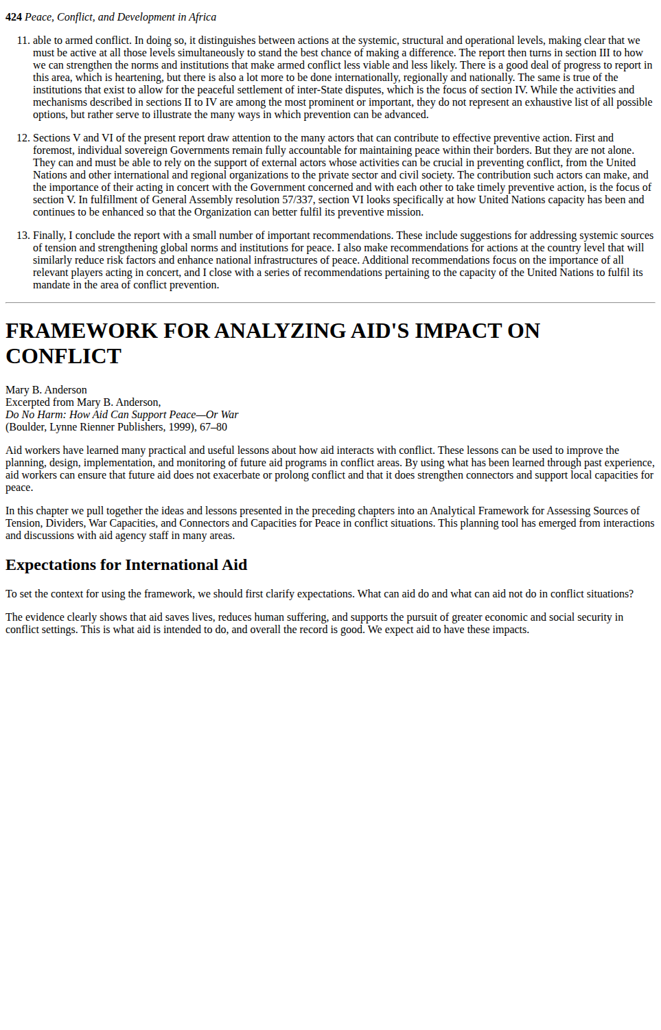424 Peace, Conflict, and Development in Africa
able to armed conflict. In doing so, it distinguishes between actions at the systemic, structural and operational levels, making clear that we must be active at all those levels simultaneously to stand the best chance of making a difference. The report then turns in section III to how we can strengthen the norms and institutions that make armed conflict less viable and less likely. There is a good deal of progress to report in this area, which is heartening, but there is also a lot more to be done internationally, regionally and nationally. The same is true of the institutions that exist to allow for the peaceful settlement of inter-State disputes, which is the focus of section IV. While the activities and mechanisms described in sections II to IV are among the most prominent or important, they do not represent an exhaustive list of all possible options, but rather serve to illustrate the many ways in which prevention can be advanced.
Sections V and VI of the present report draw attention to the many actors that can contribute to effective preventive action. First and foremost, individual sovereign Governments remain fully accountable for maintaining peace within their borders. But they are not alone. They can and must be able to rely on the support of external actors whose activities can be crucial in preventing conflict, from the United Nations and other international and regional organizations to the private sector and civil society. The contribution such actors can make, and the importance of their acting in concert with the Government concerned and with each other to take timely preventive action, is the focus of section V. In fulfillment of General Assembly resolution 57/337, section VI looks specifically at how United Nations capacity has been and continues to be enhanced so that the Organization can better fulfil its preventive mission.
Finally, I conclude the report with a small number of important recommendations. These include suggestions for addressing systemic sources of tension and strengthening global norms and institutions for peace. I also make recommendations for actions at the country level that will similarly reduce risk factors and enhance national infrastructures of peace. Additional recommendations focus on the importance of all relevant players acting in concert, and I close with a series of recommendations pertaining to the capacity of the United Nations to fulfil its mandate in the area of conflict prevention.
FRAMEWORK FOR ANALYZING AID'S IMPACT ON CONFLICT
Mary B. Anderson
Excerpted from Mary B. Anderson,
Do No Harm: How Aid Can Support Peace—Or War
(Boulder, Lynne Rienner Publishers, 1999), 67–80
Aid workers have learned many practical and useful lessons about how aid interacts with conflict. These lessons can be used to improve the planning, design, implementation, and monitoring of future aid programs in conflict areas. By using what has been learned through past experience, aid workers can ensure that future aid does not exacerbate or prolong conflict and that it does strengthen connectors and support local capacities for peace.
In this chapter we pull together the ideas and lessons presented in the preceding chapters into an Analytical Framework for Assessing Sources of Tension, Dividers, War Capacities, and Connectors and Capacities for Peace in conflict situations. This planning tool has emerged from interactions and discussions with aid agency staff in many areas.
Expectations for International Aid
To set the context for using the framework, we should first clarify expectations. What can aid do and what can aid not do in conflict situations?
The evidence clearly shows that aid saves lives, reduces human suffering, and supports the pursuit of greater economic and social security in conflict settings. This is what aid is intended to do, and overall the record is good. We expect aid to have these impacts.